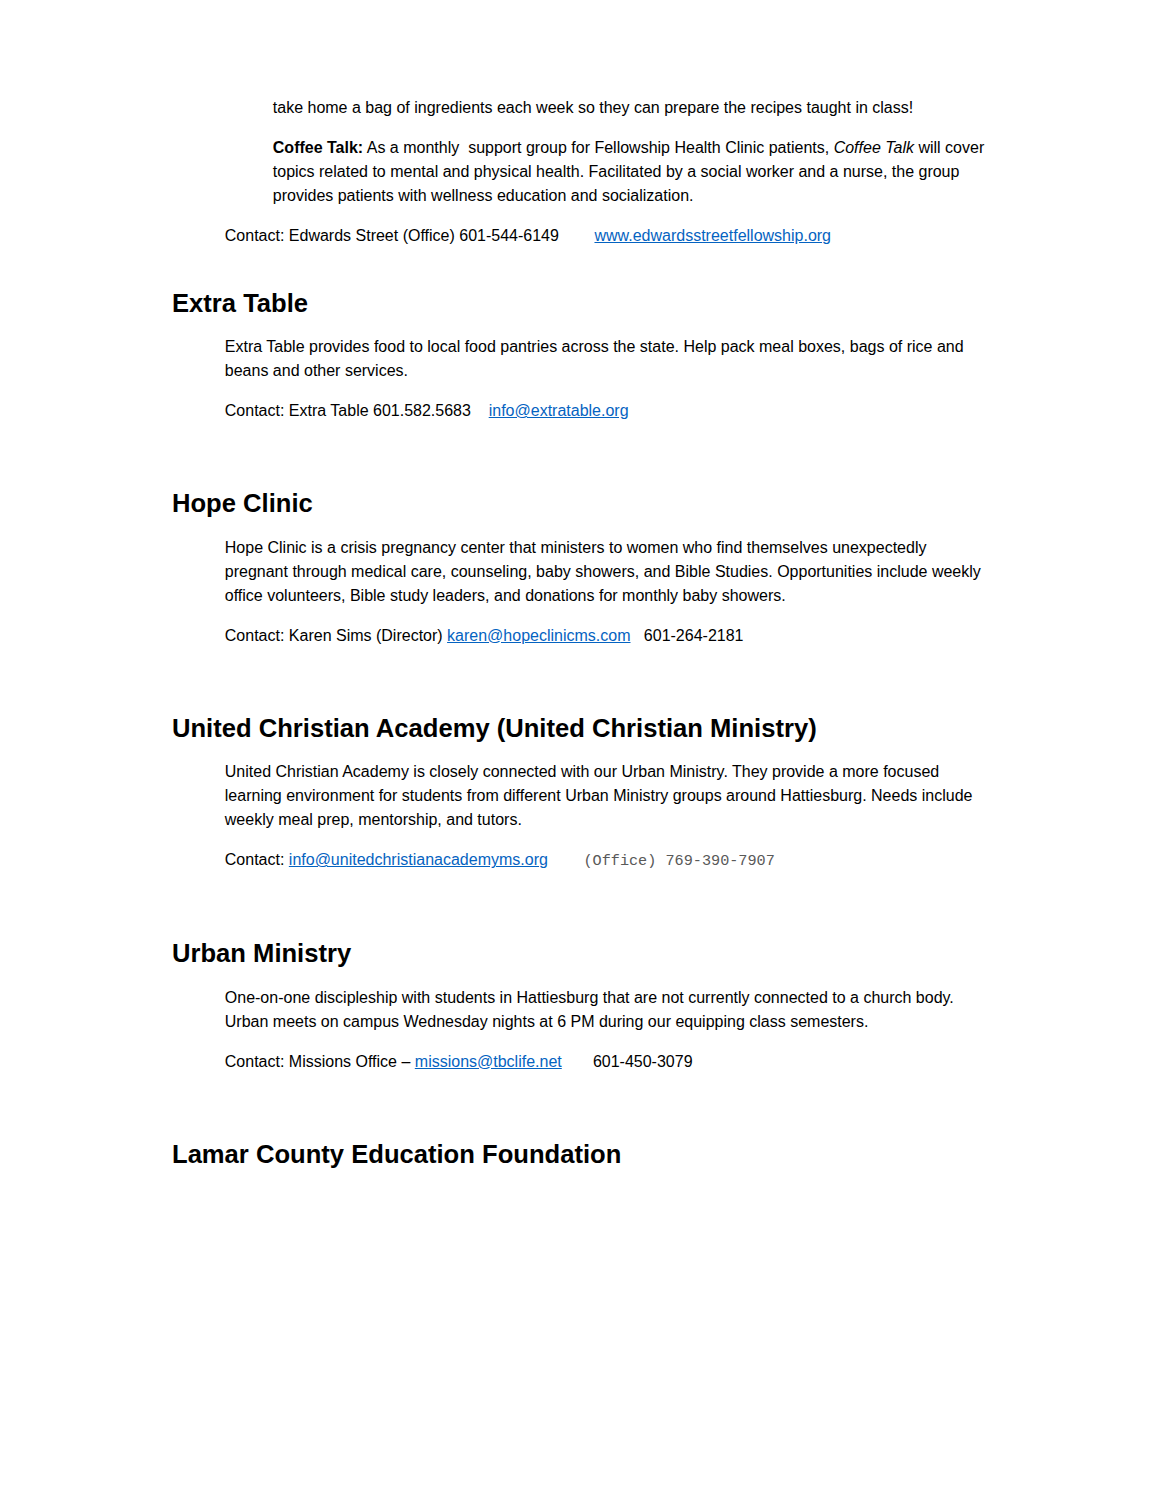take home a bag of ingredients each week so they can prepare the recipes taught in class!
Coffee Talk: As a monthly support group for Fellowship Health Clinic patients, Coffee Talk will cover topics related to mental and physical health. Facilitated by a social worker and a nurse, the group provides patients with wellness education and socialization.
Contact: Edwards Street (Office) 601-544-6149 www.edwardsstreetfellowship.org
Extra Table
Extra Table provides food to local food pantries across the state. Help pack meal boxes, bags of rice and beans and other services.
Contact: Extra Table 601.582.5683 info@extratable.org
Hope Clinic
Hope Clinic is a crisis pregnancy center that ministers to women who find themselves unexpectedly pregnant through medical care, counseling, baby showers, and Bible Studies. Opportunities include weekly office volunteers, Bible study leaders, and donations for monthly baby showers.
Contact: Karen Sims (Director) karen@hopeclinicms.com 601-264-2181
United Christian Academy (United Christian Ministry)
United Christian Academy is closely connected with our Urban Ministry. They provide a more focused learning environment for students from different Urban Ministry groups around Hattiesburg. Needs include weekly meal prep, mentorship, and tutors.
Contact: info@unitedchristianacademyms.org (Office) 769-390-7907
Urban Ministry
One-on-one discipleship with students in Hattiesburg that are not currently connected to a church body. Urban meets on campus Wednesday nights at 6 PM during our equipping class semesters.
Contact: Missions Office – missions@tbclife.net 601-450-3079
Lamar County Education Foundation